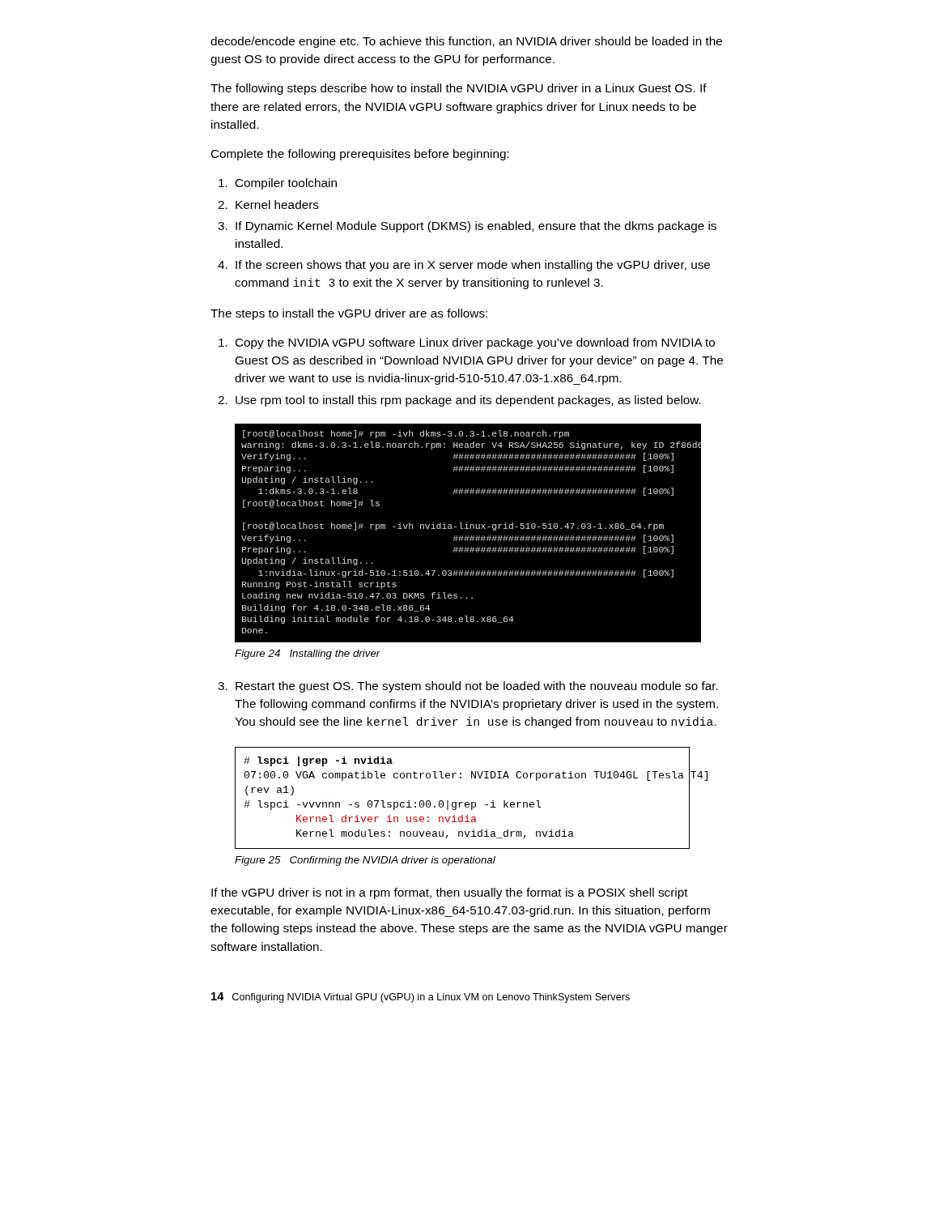decode/encode engine etc. To achieve this function, an NVIDIA driver should be loaded in the guest OS to provide direct access to the GPU for performance.
The following steps describe how to install the NVIDIA vGPU driver in a Linux Guest OS. If there are related errors, the NVIDIA vGPU software graphics driver for Linux needs to be installed.
Complete the following prerequisites before beginning:
Compiler toolchain
Kernel headers
If Dynamic Kernel Module Support (DKMS) is enabled, ensure that the dkms package is installed.
If the screen shows that you are in X server mode when installing the vGPU driver, use command init 3 to exit the X server by transitioning to runlevel 3.
The steps to install the vGPU driver are as follows:
Copy the NVIDIA vGPU software Linux driver package you’ve download from NVIDIA to Guest OS as described in “Download NVIDIA GPU driver for your device” on page 4. The driver we want to use is nvidia-linux-grid-510-510.47.03-1.x86_64.rpm.
Use rpm tool to install this rpm package and its dependent packages, as listed below.
[root@localhost home]# rpm -ivh dkms-3.0.3-1.el8.noarch.rpm warning: dkms-3.0.3-1.el8.noarch.rpm: Header V4 RSA/SHA256 Signature, key ID 2f86d6a1: NOKEY Verifying... ################################# [100%] Preparing... ################################# [100%] Updating / installing... 1:dkms-3.0.3-1.el8 ################################# [100%] [root@localhost home]# ls [root@localhost home]# rpm -ivh nvidia-linux-grid-510-510.47.03-1.x86_64.rpm Verifying... ################################# [100%] Preparing... ################################# [100%] Updating / installing... 1:nvidia-linux-grid-510-1:510.47.03################################# [100%] Running Post-install scripts Loading new nvidia-510.47.03 DKMS files... Building for 4.18.0-348.el8.x86_64 Building initial module for 4.18.0-348.el8.x86_64 Done.
Figure 24 Installing the driver
Restart the guest OS. The system should not be loaded with the nouveau module so far. The following command confirms if the NVIDIA’s proprietary driver is used in the system. You should see the line kernel driver in use is changed from nouveau to nvidia.
# lspci |grep -i nvidia 07:00.0 VGA compatible controller: NVIDIA Corporation TU104GL [Tesla T4] (rev a1) # lspci -vvvnnn -s 07lspci:00.0|grep -i kernel Kernel driver in use: nvidia Kernel modules: nouveau, nvidia_drm, nvidia
Figure 25 Confirming the NVIDIA driver is operational
If the vGPU driver is not in a rpm format, then usually the format is a POSIX shell script executable, for example NVIDIA-Linux-x86_64-510.47.03-grid.run. In this situation, perform the following steps instead the above. These steps are the same as the NVIDIA vGPU manger software installation.
14 Configuring NVIDIA Virtual GPU (vGPU) in a Linux VM on Lenovo ThinkSystem Servers